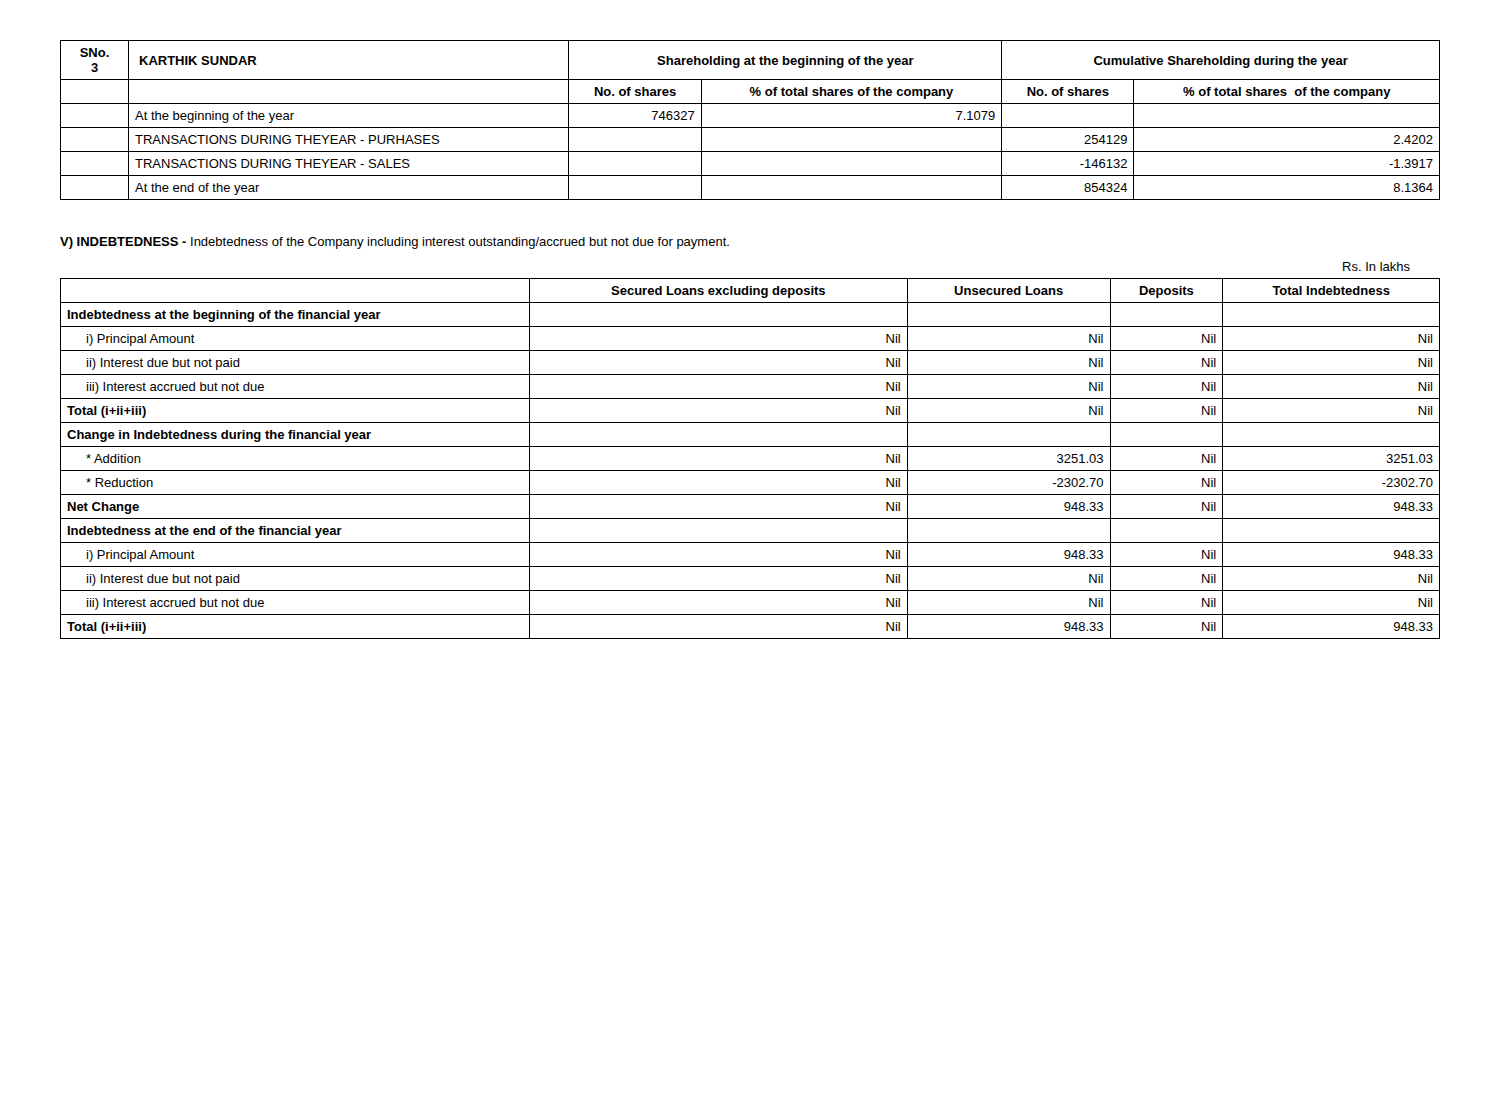| SNo. 3 | KARTHIK SUNDAR | Shareholding at the beginning of the year | Cumulative Shareholding during the year |
| --- | --- | --- | --- |
| | | No. of shares | % of total shares of the company | No. of shares | % of total shares of the company |
| | At the beginning of the year | 746327 | 7.1079 | | |
| | TRANSACTIONS DURING THEYEAR - PURHASES | | | 254129 | 2.4202 |
| | TRANSACTIONS DURING THEYEAR - SALES | | | -146132 | -1.3917 |
| | At the end of the year | | | 854324 | 8.1364 |
V) INDEBTEDNESS - Indebtedness of the Company including interest outstanding/accrued but not due for payment.
Rs. In lakhs
| | Secured Loans excluding deposits | Unsecured Loans | Deposits | Total Indebtedness |
| --- | --- | --- | --- | --- |
| Indebtedness at the beginning of the financial year | | | | |
| i) Principal Amount | Nil | Nil | Nil | Nil |
| ii) Interest due but not paid | Nil | Nil | Nil | Nil |
| iii) Interest accrued but not due | Nil | Nil | Nil | Nil |
| Total (i+ii+iii) | Nil | Nil | Nil | Nil |
| Change in Indebtedness during the financial year | | | | |
| * Addition | Nil | 3251.03 | Nil | 3251.03 |
| * Reduction | Nil | -2302.70 | Nil | -2302.70 |
| Net Change | Nil | 948.33 | Nil | 948.33 |
| Indebtedness at the end of the financial year | | | | |
| i) Principal Amount | Nil | 948.33 | Nil | 948.33 |
| ii) Interest due but not paid | Nil | Nil | Nil | Nil |
| iii) Interest accrued but not due | Nil | Nil | Nil | Nil |
| Total (i+ii+iii) | Nil | 948.33 | Nil | 948.33 |